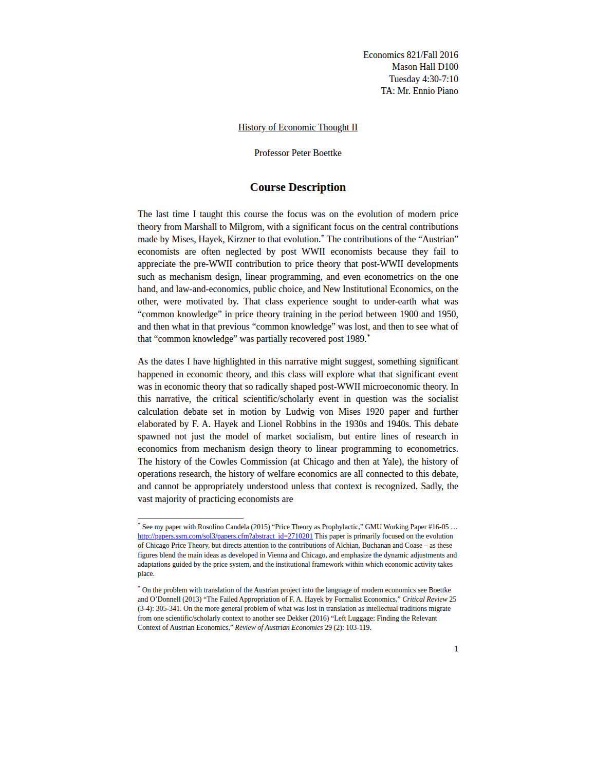Economics 821/Fall 2016
Mason Hall D100
Tuesday 4:30-7:10
TA: Mr. Ennio Piano
History of Economic Thought II
Professor Peter Boettke
Course Description
The last time I taught this course the focus was on the evolution of modern price theory from Marshall to Milgrom, with a significant focus on the central contributions made by Mises, Hayek, Kirzner to that evolution.* The contributions of the “Austrian” economists are often neglected by post WWII economists because they fail to appreciate the pre-WWII contribution to price theory that post-WWII developments such as mechanism design, linear programming, and even econometrics on the one hand, and law-and-economics, public choice, and New Institutional Economics, on the other, were motivated by. That class experience sought to under-earth what was “common knowledge” in price theory training in the period between 1900 and 1950, and then what in that previous “common knowledge” was lost, and then to see what of that “common knowledge” was partially recovered post 1989.*
As the dates I have highlighted in this narrative might suggest, something significant happened in economic theory, and this class will explore what that significant event was in economic theory that so radically shaped post-WWII microeconomic theory. In this narrative, the critical scientific/scholarly event in question was the socialist calculation debate set in motion by Ludwig von Mises 1920 paper and further elaborated by F. A. Hayek and Lionel Robbins in the 1930s and 1940s. This debate spawned not just the model of market socialism, but entire lines of research in economics from mechanism design theory to linear programming to econometrics. The history of the Cowles Commission (at Chicago and then at Yale), the history of operations research, the history of welfare economics are all connected to this debate, and cannot be appropriately understood unless that context is recognized. Sadly, the vast majority of practicing economists are
* See my paper with Rosolino Candela (2015) “Price Theory as Prophylactic,” GMU Working Paper #16-05 … http://papers.ssrn.com/sol3/papers.cfm?abstract_id=2710201 This paper is primarily focused on the evolution of Chicago Price Theory, but directs attention to the contributions of Alchian, Buchanan and Coase – as these figures blend the main ideas as developed in Vienna and Chicago, and emphasize the dynamic adjustments and adaptations guided by the price system, and the institutional framework within which economic activity takes place.
* On the problem with translation of the Austrian project into the language of modern economics see Boettke and O’Donnell (2013) “The Failed Appropriation of F. A. Hayek by Formalist Economics,” Critical Review 25 (3-4): 305-341. On the more general problem of what was lost in translation as intellectual traditions migrate from one scientific/scholarly context to another see Dekker (2016) “Left Luggage: Finding the Relevant Context of Austrian Economics,” Review of Austrian Economics 29 (2): 103-119.
1